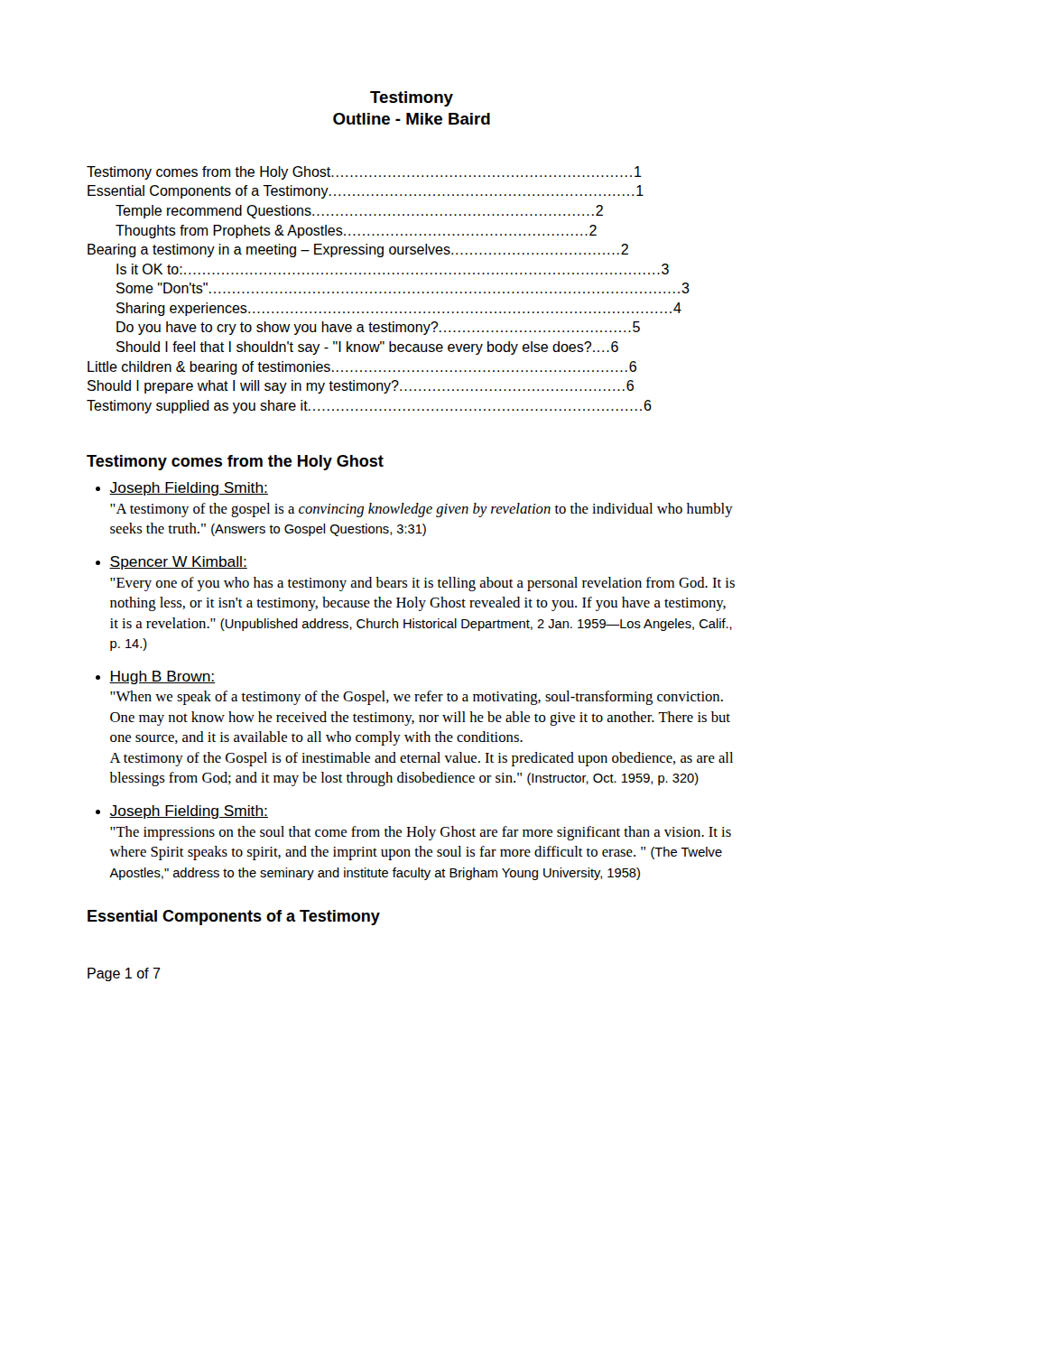TestimonyOutline - Mike Baird
Testimony comes from the Holy Ghost................................................................ 1
Essential Components of a Testimony................................................................. 1
Temple recommend Questions............................................................ 2
Thoughts from Prophets & Apostles.................................................... 2
Bearing a testimony in a meeting – Expressing ourselves.................................... 2
Is it OK to:..................................................................................................... 3
Some "Don'ts".................................................................................................... 3
Sharing experiences.......................................................................................... 4
Do you have to cry to show you have a testimony?......................................... 5
Should I feel that I shouldn't say - "I know" because every body else does?.... 6
Little children & bearing of testimonies............................................................... 6
Should I prepare what I will say in my testimony?................................................ 6
Testimony supplied as you share it....................................................................... 6
Testimony comes from the Holy Ghost
Joseph Fielding Smith:
"A testimony of the gospel is a convincing knowledge given by revelation to the individual who humbly seeks the truth." (Answers to Gospel Questions, 3:31)
Spencer W Kimball:
"Every one of you who has a testimony and bears it is telling about a personal revelation from God. It is nothing less, or it isn't a testimony, because the Holy Ghost revealed it to you. If you have a testimony, it is a revelation." (Unpublished address, Church Historical Department, 2 Jan. 1959—Los Angeles, Calif., p. 14.)
Hugh B Brown:
"When we speak of a testimony of the Gospel, we refer to a motivating, soul-transforming conviction. One may not know how he received the testimony, nor will he be able to give it to another. There is but one source, and it is available to all who comply with the conditions.
A testimony of the Gospel is of inestimable and eternal value. It is predicated upon obedience, as are all blessings from God; and it may be lost through disobedience or sin." (Instructor, Oct. 1959, p. 320)
Joseph Fielding Smith:
"The impressions on the soul that come from the Holy Ghost are far more significant than a vision. It is where Spirit speaks to spirit, and the imprint upon the soul is far more difficult to erase. " (The Twelve Apostles," address to the seminary and institute faculty at Brigham Young University, 1958)
Essential Components of a Testimony
Page 1 of 7